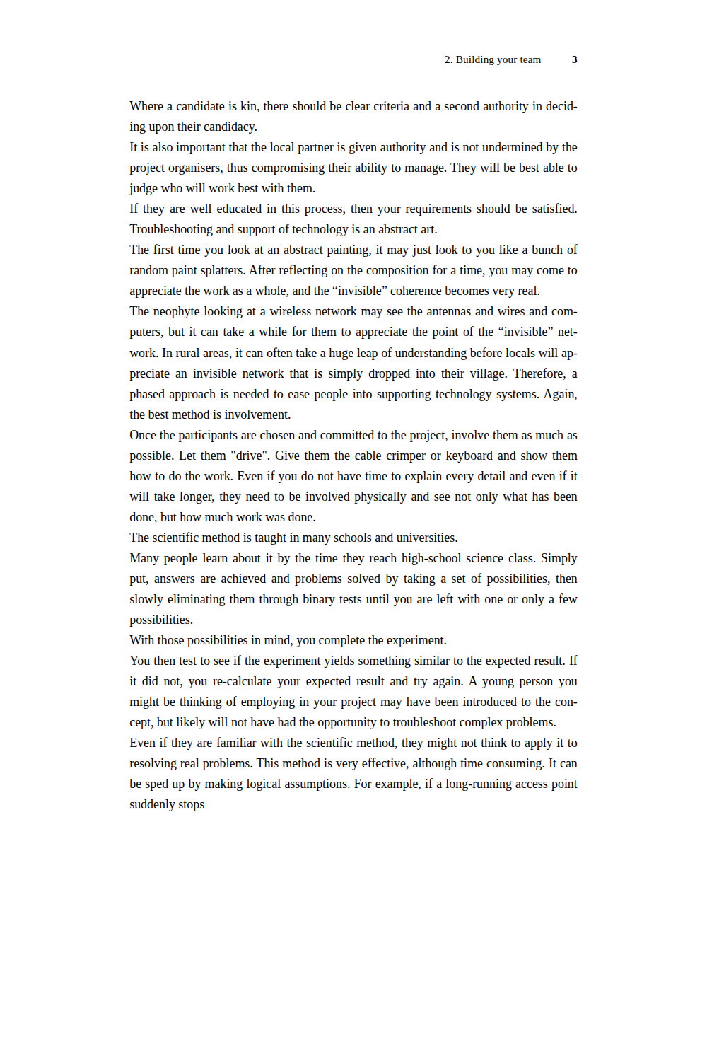2. Building your team 3
Where a candidate is kin, there should be clear criteria and a second authority in deciding upon their candidacy.
It is also important that the local partner is given authority and is not undermined by the project organisers, thus compromising their ability to manage. They will be best able to judge who will work best with them.
If they are well educated in this process, then your requirements should be satisfied. Troubleshooting and support of technology is an abstract art.
The first time you look at an abstract painting, it may just look to you like a bunch of random paint splatters. After reflecting on the composition for a time, you may come to appreciate the work as a whole, and the “invisible” coherence becomes very real.
The neophyte looking at a wireless network may see the antennas and wires and computers, but it can take a while for them to appreciate the point of the “invisible” network. In rural areas, it can often take a huge leap of understanding before locals will appreciate an invisible network that is simply dropped into their village. Therefore, a phased approach is needed to ease people into supporting technology systems. Again, the best method is involvement.
Once the participants are chosen and committed to the project, involve them as much as possible. Let them "drive". Give them the cable crimper or keyboard and show them how to do the work. Even if you do not have time to explain every detail and even if it will take longer, they need to be involved physically and see not only what has been done, but how much work was done.
The scientific method is taught in many schools and universities.
Many people learn about it by the time they reach high-school science class. Simply put, answers are achieved and problems solved by taking a set of possibilities, then slowly eliminating them through binary tests until you are left with one or only a few possibilities.
With those possibilities in mind, you complete the experiment.
You then test to see if the experiment yields something similar to the expected result. If it did not, you re-calculate your expected result and try again. A young person you might be thinking of employing in your project may have been introduced to the concept, but likely will not have had the opportunity to troubleshoot complex problems.
Even if they are familiar with the scientific method, they might not think to apply it to resolving real problems. This method is very effective, although time consuming. It can be sped up by making logical assumptions. For example, if a long-running access point suddenly stops